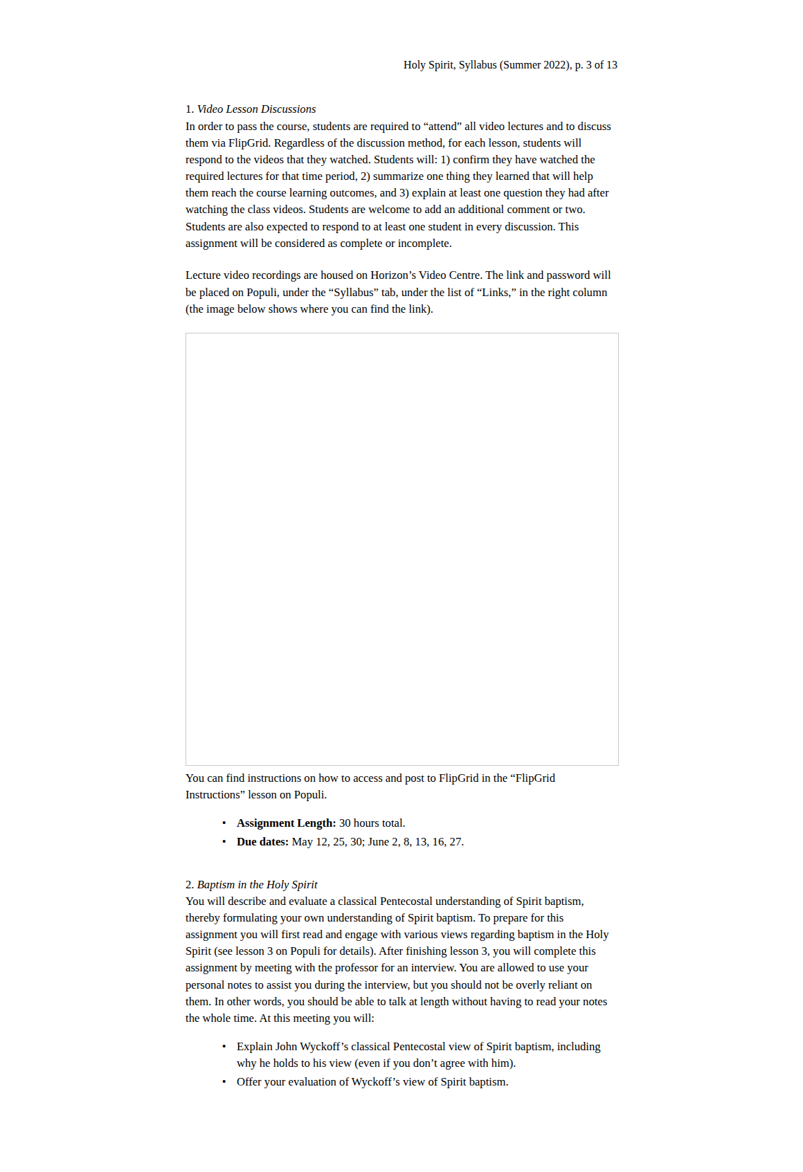Holy Spirit, Syllabus (Summer 2022), p. 3 of 13
1. Video Lesson Discussions
In order to pass the course, students are required to “attend” all video lectures and to discuss them via FlipGrid. Regardless of the discussion method, for each lesson, students will respond to the videos that they watched. Students will: 1) confirm they have watched the required lectures for that time period, 2) summarize one thing they learned that will help them reach the course learning outcomes, and 3) explain at least one question they had after watching the class videos. Students are welcome to add an additional comment or two. Students are also expected to respond to at least one student in every discussion. This assignment will be considered as complete or incomplete.
Lecture video recordings are housed on Horizon’s Video Centre. The link and password will be placed on Populi, under the “Syllabus” tab, under the list of “Links,” in the right column (the image below shows where you can find the link).
You can find instructions on how to access and post to FlipGrid in the “FlipGrid Instructions” lesson on Populi.
Assignment Length: 30 hours total.
Due dates: May 12, 25, 30; June 2, 8, 13, 16, 27.
2. Baptism in the Holy Spirit
You will describe and evaluate a classical Pentecostal understanding of Spirit baptism, thereby formulating your own understanding of Spirit baptism. To prepare for this assignment you will first read and engage with various views regarding baptism in the Holy Spirit (see lesson 3 on Populi for details). After finishing lesson 3, you will complete this assignment by meeting with the professor for an interview. You are allowed to use your personal notes to assist you during the interview, but you should not be overly reliant on them. In other words, you should be able to talk at length without having to read your notes the whole time. At this meeting you will:
Explain John Wyckoff’s classical Pentecostal view of Spirit baptism, including why he holds to his view (even if you don’t agree with him).
Offer your evaluation of Wyckoff’s view of Spirit baptism.